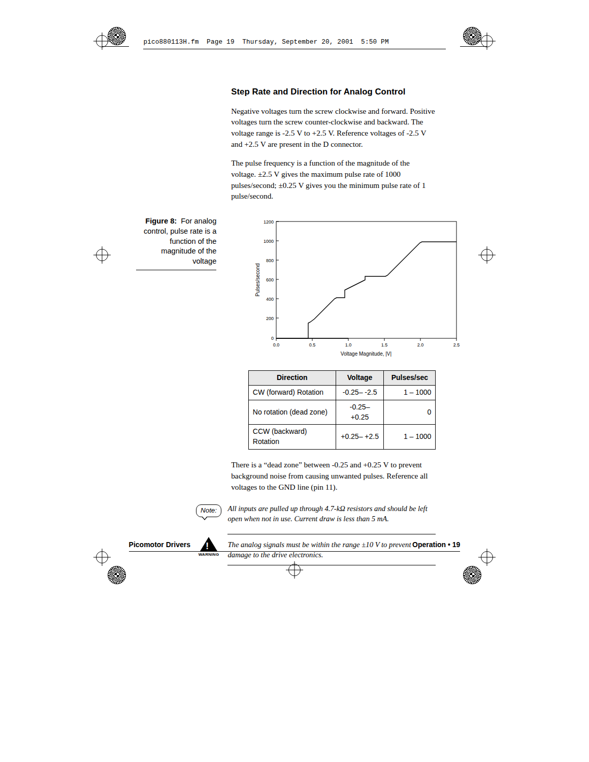pico880113H.fm Page 19 Thursday, September 20, 2001 5:50 PM
Step Rate and Direction for Analog Control
Negative voltages turn the screw clockwise and forward. Positive voltages turn the screw counter-clockwise and backward. The voltage range is -2.5 V to +2.5 V. Reference voltages of -2.5 V and +2.5 V are present in the D connector.
The pulse frequency is a function of the magnitude of the voltage. ±2.5 V gives the maximum pulse rate of 1000 pulses/second; ±0.25 V gives you the minimum pulse rate of 1 pulse/second.
Figure 8: For analog control, pulse rate is a function of the magnitude of the voltage
1200 1000 800 600 400 200 0 0.0 0.5 1.0 1.5 2.0 2.5 Pulses/second Voltage Magnitude, |V|
| Direction | Voltage | Pulses/sec |
| --- | --- | --- |
| CW (forward) Rotation | -0.25– -2.5 | 1 – 1000 |
| No rotation (dead zone) | -0.25– +0.25 | 0 |
| CCW (backward) Rotation | +0.25– +2.5 | 1 – 1000 |
There is a “dead zone” between -0.25 and +0.25 V to prevent background noise from causing unwanted pulses. Reference all voltages to the GND line (pin 11).
Note:
All inputs are pulled up through 4.7-kΩ resistors and should be left open when not in use. Current draw is less than 5 mA.
!
WARNING
The analog signals must be within the range ±10 V to prevent damage to the drive electronics.
Picomotor Drivers Operation • 19